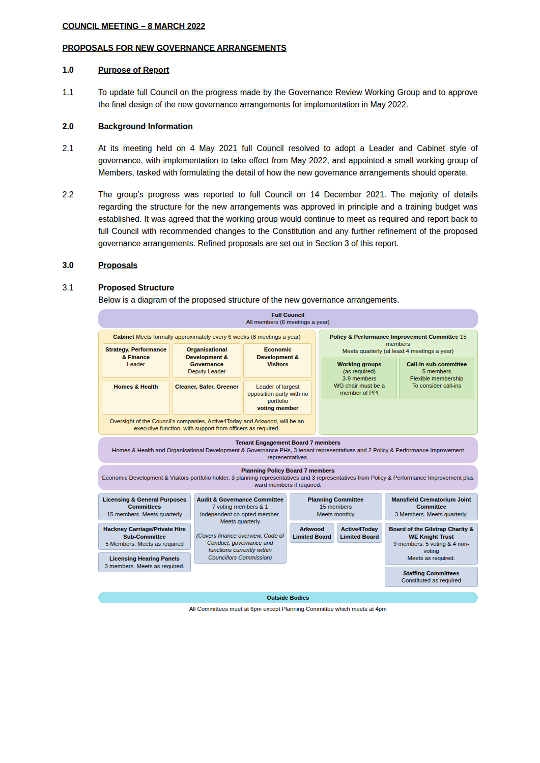COUNCIL MEETING – 8 MARCH 2022
PROPOSALS FOR NEW GOVERNANCE ARRANGEMENTS
1.0
Purpose of Report
1.1
To update full Council on the progress made by the Governance Review Working Group and to approve the final design of the new governance arrangements for implementation in May 2022.
2.0
Background Information
2.1
At its meeting held on 4 May 2021 full Council resolved to adopt a Leader and Cabinet style of governance, with implementation to take effect from May 2022, and appointed a small working group of Members, tasked with formulating the detail of how the new governance arrangements should operate.
2.2
The group’s progress was reported to full Council on 14 December 2021. The majority of details regarding the structure for the new arrangements was approved in principle and a training budget was established. It was agreed that the working group would continue to meet as required and report back to full Council with recommended changes to the Constitution and any further refinement of the proposed governance arrangements. Refined proposals are set out in Section 3 of this report.
3.0
Proposals
3.1
Proposed Structure
Below is a diagram of the proposed structure of the new governance arrangements.
Full Council All members (6 meetings a year)
Cabinet Meets formally approximately every 6 weeks (8 meetings a year)
Strategy, Performance & Finance Leader
Organisational Development & Governance Deputy Leader
Economic Development & Visitors
Homes & Health
Cleaner, Safer, Greener
Leader of largest opposition party with no portfolio voting member
Oversight of the Council’s companies, Active4Today and Arkwood, will be an executive function, with support from officers as required.
Policy & Performance Improvement Committee 15 members
Meets quarterly (at least 4 meetings a year)
Working groups(as required)
3-9 members
WG chair must be a member of PPI
Call-in sub-committee5 members
Flexible membership
To consider call-ins
Tenant Engagement Board 7 members Homes & Health and Organisational Development & Governance PHs, 3 tenant representatives and 2 Policy & Performance Improvement representatives.
Planning Policy Board 7 members Economic Development & Visitors portfolio holder, 3 planning representatives and 3 representatives from Policy & Performance Improvement plus ward members if required.
Licensing & General Purposes Committees15 members. Meets quarterly
Hackney Carriage/Private Hire Sub-Committee5 Members. Meets as required
Licensing Hearing Panels3 members. Meets as required.
Audit & Governance Committee7 voting members & 1 independent co-opted member. Meets quarterly
(Covers finance overview, Code of Conduct, governance and functions currently within Councillors Commission)
Planning Committee15 members
Meets monthly
Arkwood Limited Board
Active4Today Limited Board
Mansfield Crematorium Joint Committee3 Members. Meets quarterly.
Board of the Gilstrap Charity & WE Knight Trust9 members: 5 voting & 4 non-voting
Meets as required.
Staffing Committees Constituted as required
Outside Bodies
All Committees meet at 6pm except Planning Committee which meets at 4pm